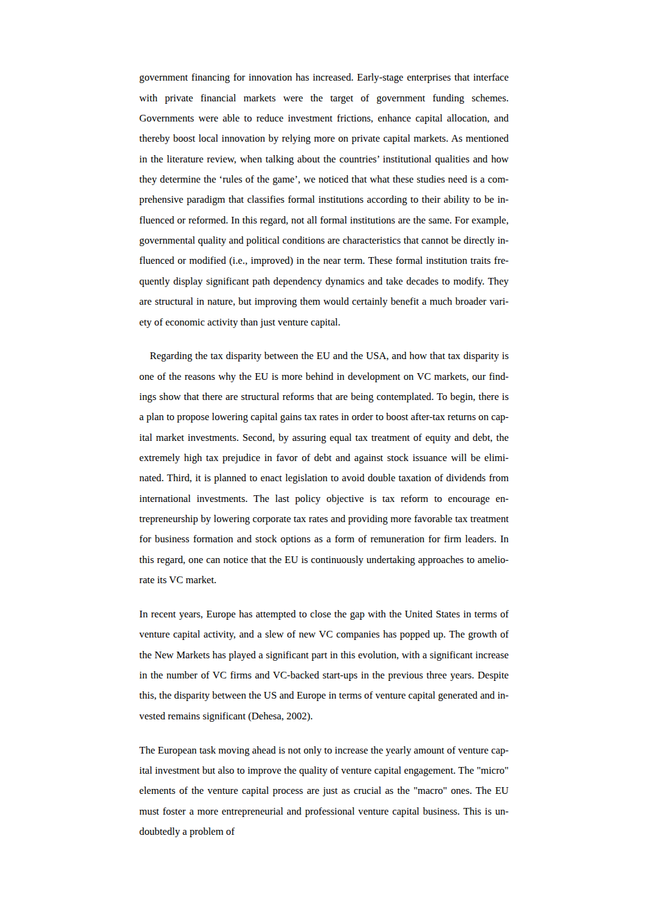government financing for innovation has increased. Early-stage enterprises that interface with private financial markets were the target of government funding schemes. Governments were able to reduce investment frictions, enhance capital allocation, and thereby boost local innovation by relying more on private capital markets. As mentioned in the literature review, when talking about the countries’ institutional qualities and how they determine the ‘rules of the game’, we noticed that what these studies need is a comprehensive paradigm that classifies formal institutions according to their ability to be influenced or reformed. In this regard, not all formal institutions are the same. For example, governmental quality and political conditions are characteristics that cannot be directly influenced or modified (i.e., improved) in the near term. These formal institution traits frequently display significant path dependency dynamics and take decades to modify. They are structural in nature, but improving them would certainly benefit a much broader variety of economic activity than just venture capital.
Regarding the tax disparity between the EU and the USA, and how that tax disparity is one of the reasons why the EU is more behind in development on VC markets, our findings show that there are structural reforms that are being contemplated. To begin, there is a plan to propose lowering capital gains tax rates in order to boost after-tax returns on capital market investments. Second, by assuring equal tax treatment of equity and debt, the extremely high tax prejudice in favor of debt and against stock issuance will be eliminated. Third, it is planned to enact legislation to avoid double taxation of dividends from international investments. The last policy objective is tax reform to encourage entrepreneurship by lowering corporate tax rates and providing more favorable tax treatment for business formation and stock options as a form of remuneration for firm leaders. In this regard, one can notice that the EU is continuously undertaking approaches to ameliorate its VC market.
In recent years, Europe has attempted to close the gap with the United States in terms of venture capital activity, and a slew of new VC companies has popped up. The growth of the New Markets has played a significant part in this evolution, with a significant increase in the number of VC firms and VC-backed start-ups in the previous three years. Despite this, the disparity between the US and Europe in terms of venture capital generated and invested remains significant (Dehesa, 2002).
The European task moving ahead is not only to increase the yearly amount of venture capital investment but also to improve the quality of venture capital engagement. The "micro" elements of the venture capital process are just as crucial as the "macro" ones. The EU must foster a more entrepreneurial and professional venture capital business. This is undoubtedly a problem of